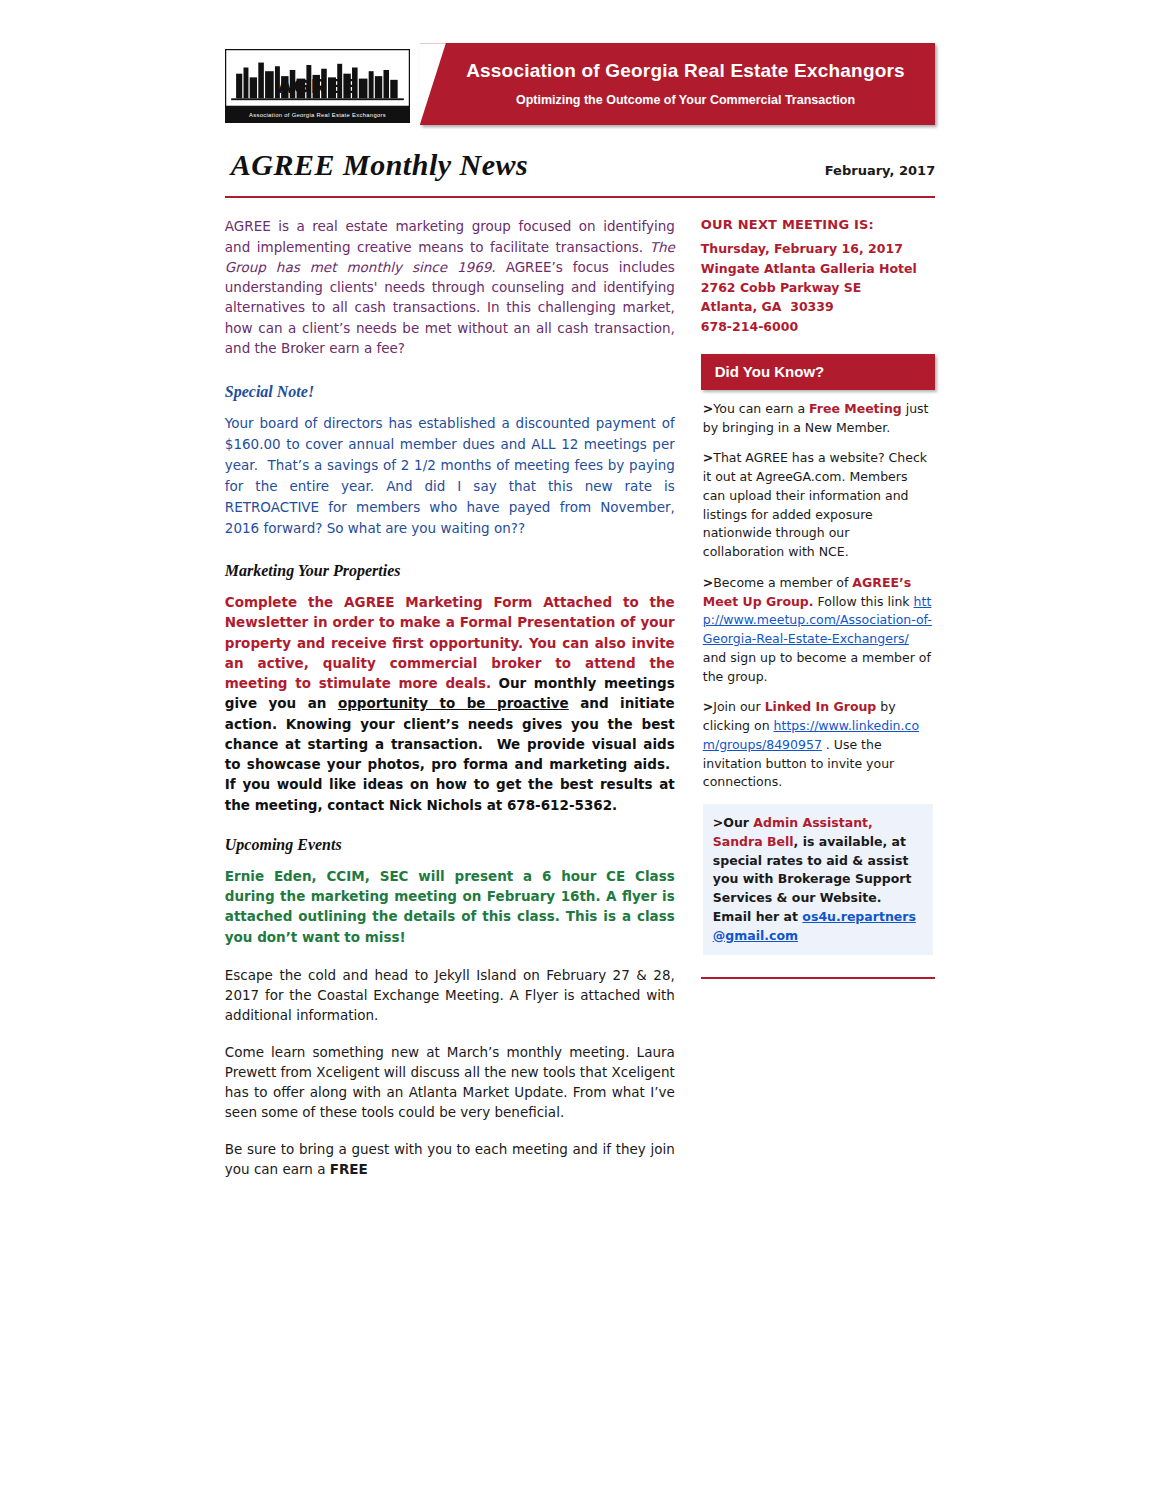AGREE Association of Georgia Real Estate Exchangors
Association of Georgia Real Estate Exchangors
Optimizing the Outcome of Your Commercial Transaction
AGREE Monthly News
February, 2017
AGREE is a real estate marketing group focused on identifying and implementing creative means to facilitate transactions. The Group has met monthly since 1969. AGREE’s focus includes understanding clients' needs through counseling and identifying alternatives to all cash transactions. In this challenging market, how can a client’s needs be met without an all cash transaction, and the Broker earn a fee?
Special Note!
Your board of directors has established a discounted payment of $160.00 to cover annual member dues and ALL 12 meetings per year. That’s a savings of 2 1/2 months of meeting fees by paying for the entire year. And did I say that this new rate is RETROACTIVE for members who have payed from November, 2016 forward? So what are you waiting on??
Marketing Your Properties
Complete the AGREE Marketing Form Attached to the Newsletter in order to make a Formal Presentation of your property and receive first opportunity. You can also invite an active, quality commercial broker to attend the meeting to stimulate more deals. Our monthly meetings give you an opportunity to be proactive and initiate action. Knowing your client’s needs gives you the best chance at starting a transaction. We provide visual aids to showcase your photos, pro forma and marketing aids. If you would like ideas on how to get the best results at the meeting, contact Nick Nichols at 678-612-5362.
Upcoming Events
Ernie Eden, CCIM, SEC will present a 6 hour CE Class during the marketing meeting on February 16th. A flyer is attached outlining the details of this class. This is a class you don’t want to miss!
Escape the cold and head to Jekyll Island on February 27 & 28, 2017 for the Coastal Exchange Meeting. A Flyer is attached with additional information.
Come learn something new at March’s monthly meeting. Laura Prewett from Xceligent will discuss all the new tools that Xceligent has to offer along with an Atlanta Market Update. From what I’ve seen some of these tools could be very beneficial.
Be sure to bring a guest with you to each meeting and if they join you can earn a FREE
OUR NEXT MEETING IS:
Thursday, February 16, 2017
Wingate Atlanta Galleria Hotel
2762 Cobb Parkway SE
Atlanta, GA 30339
678-214-6000
Did You Know?
>You can earn a Free Meeting just by bringing in a New Member.
>That AGREE has a website? Check it out at AgreeGA.com. Members can upload their information and listings for added exposure nationwide through our collaboration with NCE.
>Become a member of AGREE’s Meet Up Group. Follow this link http://www.meetup.com/Association-of-Georgia-Real-Estate-Exchangers/ and sign up to become a member of the group.
>Join our Linked In Group by clicking on https://www.linkedin.com/groups/8490957 . Use the invitation button to invite your connections.
>Our Admin Assistant, Sandra Bell, is available, at special rates to aid & assist you with Brokerage Support Services & our Website. Email her at os4u.repartners@gmail.com